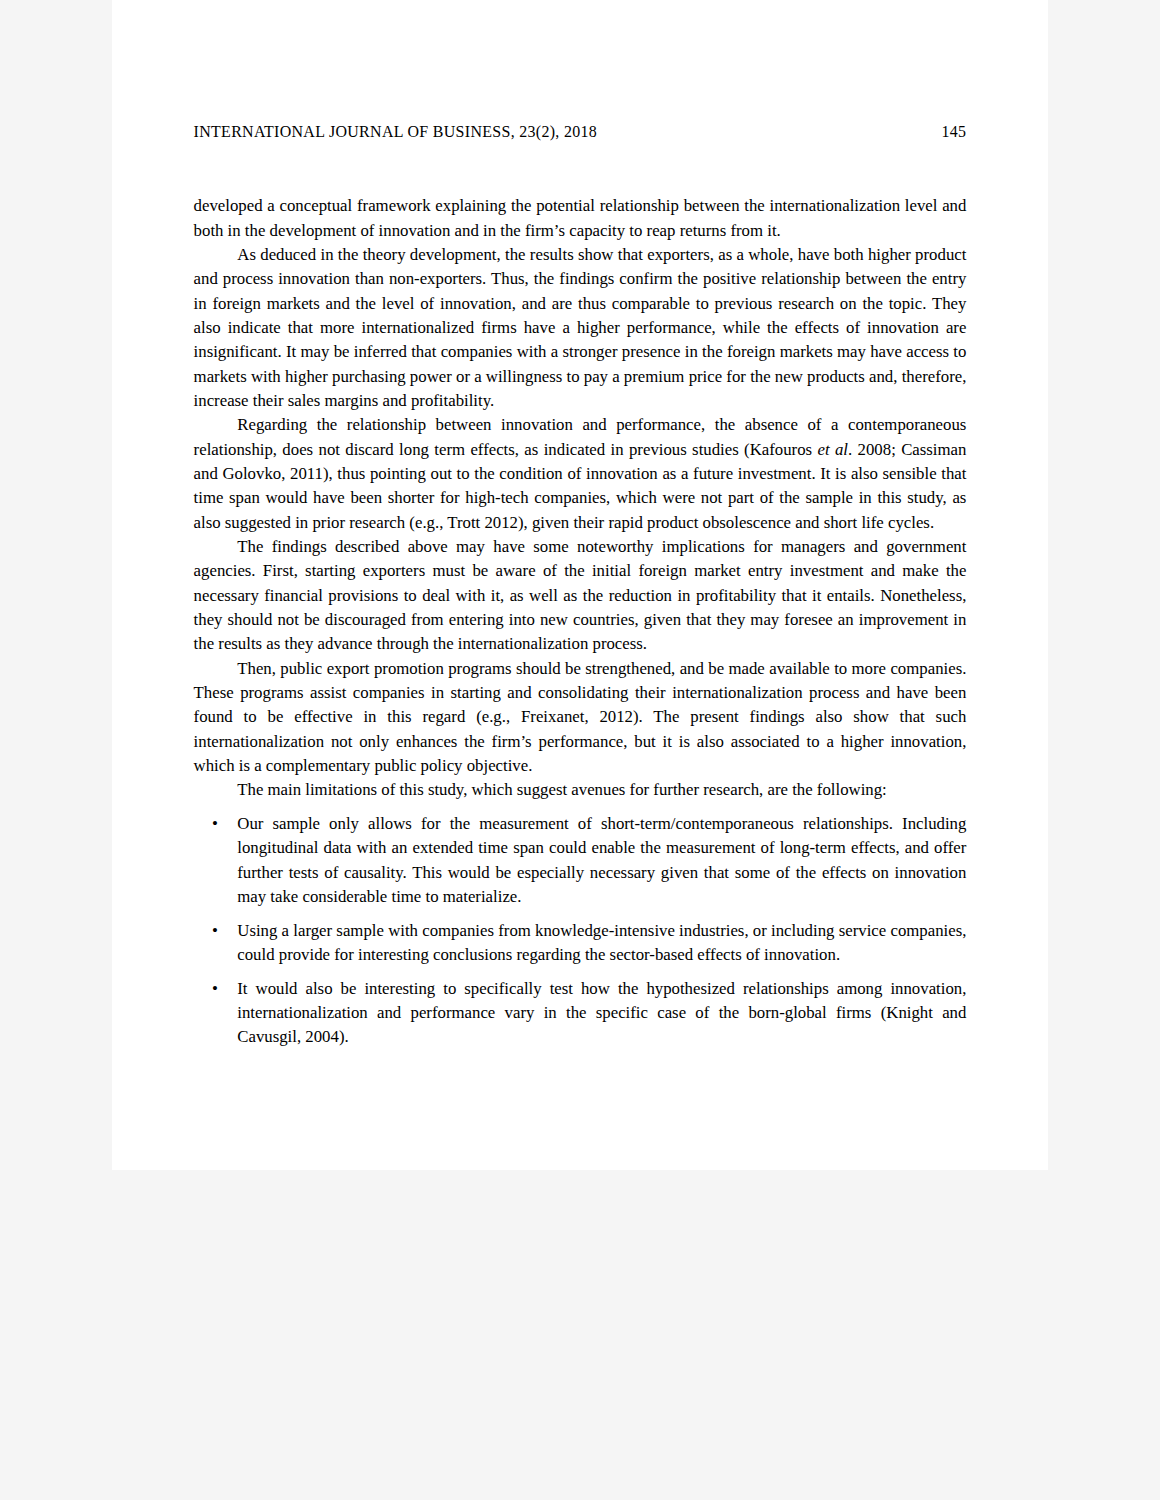International Journal of Business, 23(2), 2018 145
developed a conceptual framework explaining the potential relationship between the internationalization level and both in the development of innovation and in the firm’s capacity to reap returns from it.
As deduced in the theory development, the results show that exporters, as a whole, have both higher product and process innovation than non-exporters. Thus, the findings confirm the positive relationship between the entry in foreign markets and the level of innovation, and are thus comparable to previous research on the topic. They also indicate that more internationalized firms have a higher performance, while the effects of innovation are insignificant. It may be inferred that companies with a stronger presence in the foreign markets may have access to markets with higher purchasing power or a willingness to pay a premium price for the new products and, therefore, increase their sales margins and profitability.
Regarding the relationship between innovation and performance, the absence of a contemporaneous relationship, does not discard long term effects, as indicated in previous studies (Kafouros et al. 2008; Cassiman and Golovko, 2011), thus pointing out to the condition of innovation as a future investment. It is also sensible that time span would have been shorter for high-tech companies, which were not part of the sample in this study, as also suggested in prior research (e.g., Trott 2012), given their rapid product obsolescence and short life cycles.
The findings described above may have some noteworthy implications for managers and government agencies. First, starting exporters must be aware of the initial foreign market entry investment and make the necessary financial provisions to deal with it, as well as the reduction in profitability that it entails. Nonetheless, they should not be discouraged from entering into new countries, given that they may foresee an improvement in the results as they advance through the internationalization process.
Then, public export promotion programs should be strengthened, and be made available to more companies. These programs assist companies in starting and consolidating their internationalization process and have been found to be effective in this regard (e.g., Freixanet, 2012). The present findings also show that such internationalization not only enhances the firm’s performance, but it is also associated to a higher innovation, which is a complementary public policy objective.
The main limitations of this study, which suggest avenues for further research, are the following:
Our sample only allows for the measurement of short-term/contemporaneous relationships. Including longitudinal data with an extended time span could enable the measurement of long-term effects, and offer further tests of causality. This would be especially necessary given that some of the effects on innovation may take considerable time to materialize.
Using a larger sample with companies from knowledge-intensive industries, or including service companies, could provide for interesting conclusions regarding the sector-based effects of innovation.
It would also be interesting to specifically test how the hypothesized relationships among innovation, internationalization and performance vary in the specific case of the born-global firms (Knight and Cavusgil, 2004).